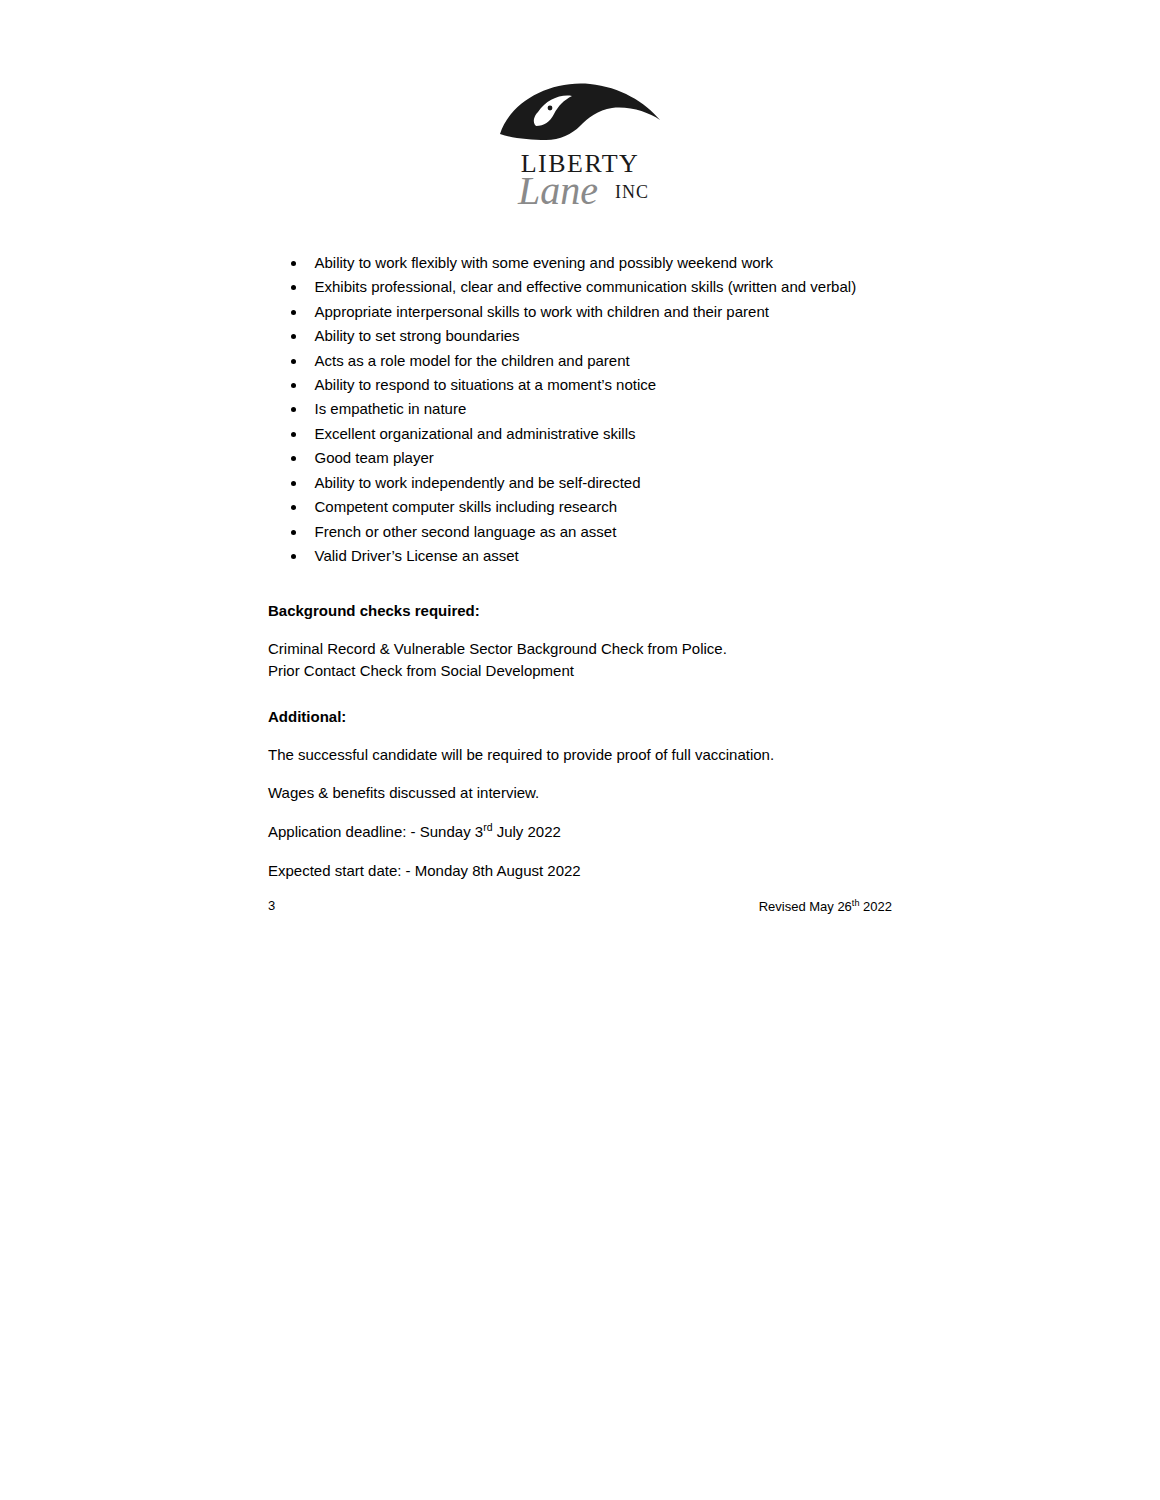LIBERTY Lane INC
Ability to work flexibly with some evening and possibly weekend work
Exhibits professional, clear and effective communication skills (written and verbal)
Appropriate interpersonal skills to work with children and their parent
Ability to set strong boundaries
Acts as a role model for the children and parent
Ability to respond to situations at a moment’s notice
Is empathetic in nature
Excellent organizational and administrative skills
Good team player
Ability to work independently and be self-directed
Competent computer skills including research
French or other second language as an asset
Valid Driver’s License an asset
Background checks required:
Criminal Record & Vulnerable Sector Background Check from Police.
Prior Contact Check from Social Development
Additional:
The successful candidate will be required to provide proof of full vaccination.
Wages & benefits discussed at interview.
Application deadline: - Sunday 3rd July 2022
Expected start date: - Monday 8th August 2022
3 Revised May 26th 2022